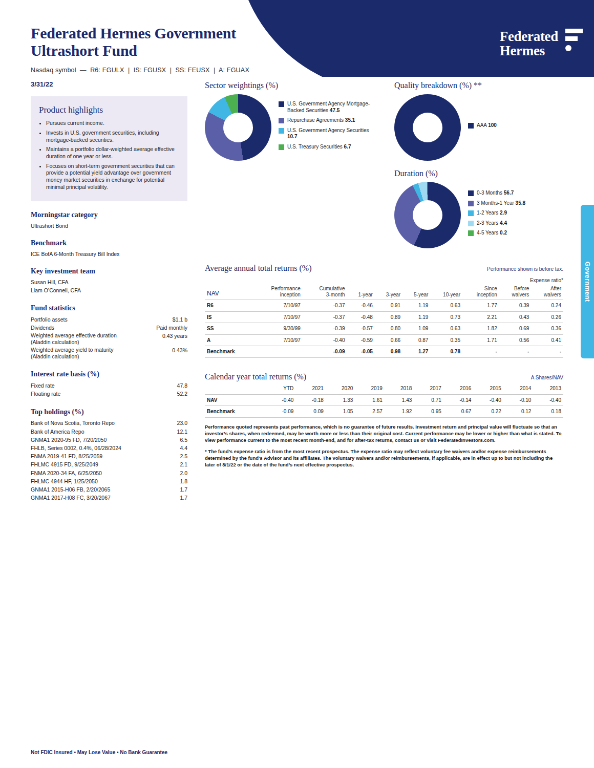Federated Hermes Government
Ultrashort Fund
Nasdaq symbol — R6: FGULX | IS: FGUSX | SS: FEUSX | A: FGUAX
Federated
Hermes
Government
3/31/22
Product highlights
Pursues current income.
Invests in U.S. government securities, including mortgage-backed securities.
Maintains a portfolio dollar-weighted average effective duration of one year or less.
Focuses on short-term government securities that can provide a potential yield advantage over government money market securities in exchange for potential minimal principal volatility.
Morningstar category
Ultrashort Bond
Benchmark
ICE BofA 6-Month Treasury Bill Index
Key investment team
Susan Hill, CFA
Liam O’Connell, CFA
Fund statistics
Portfolio assets$1.1 b
Dividends Paid monthly
Weighted average effective duration
(Aladdin calculation) 0.43 years
Weighted average yield to maturity
(Aladdin calculation) 0.43%
Interest rate basis (%)
Fixed rate 47.8
Floating rate 52.2
Top holdings (%)
Bank of Nova Scotia, Toronto Repo 23.0
Bank of America Repo 12.1
GNMA1 2020-95 FD, 7/20/20506.5
FHLB, Series 0002, 0.4%, 06/28/20244.4
FNMA 2019-41 FD, 8/25/20592.5
FHLMC 4915 FD, 9/25/20492.1
FNMA 2020-34 FA, 6/25/20502.0
FHLMC 4944 HF, 1/25/20501.8
GNMA1 2015-H06 FB, 2/20/20651.7
GNMA1 2017-H08 FC, 3/20/20671.7
Sector weightings (%)
U.S. Government Agency Mortgage-Backed Securities 47.5
Repurchase Agreements 35.1
U.S. Government Agency Securities 10.7
U.S. Treasury Securities 6.7
Quality breakdown (%) **
AAA 100
Duration (%)
0-3 Months 56.7
3 Months-1 Year 35.8
1-2 Years 2.9
2-3 Years 4.4
4-5 Years 0.2
Average annual total returns (%)
Performance shown is before tax.
Expense ratio*
| NAV | Performance inception | Cumulative 3-month | 1-year | 3-year | 5-year | 10-year | Since inception | Before waivers | After waivers |
| --- | --- | --- | --- | --- | --- | --- | --- | --- | --- |
| R6 | 7/10/97 | -0.37 | -0.46 | 0.91 | 1.19 | 0.63 | 1.77 | 0.39 | 0.24 |
| IS | 7/10/97 | -0.37 | -0.48 | 0.89 | 1.19 | 0.73 | 2.21 | 0.43 | 0.26 |
| SS | 9/30/99 | -0.39 | -0.57 | 0.80 | 1.09 | 0.63 | 1.82 | 0.69 | 0.36 |
| A | 7/10/97 | -0.40 | -0.59 | 0.66 | 0.87 | 0.35 | 1.71 | 0.56 | 0.41 |
| Benchmark | | -0.09 | -0.05 | 0.98 | 1.27 | 0.78 | - | - | - |
Calendar year total returns (%)
A Shares/NAV
| | YTD | 2021 | 2020 | 2019 | 2018 | 2017 | 2016 | 2015 | 2014 | 2013 |
| --- | --- | --- | --- | --- | --- | --- | --- | --- | --- | --- |
| NAV | -0.40 | -0.18 | 1.33 | 1.61 | 1.43 | 0.71 | -0.14 | -0.40 | -0.10 | -0.40 |
| Benchmark | -0.09 | 0.09 | 1.05 | 2.57 | 1.92 | 0.95 | 0.67 | 0.22 | 0.12 | 0.18 |
Performance quoted represents past performance, which is no guarantee of future results. Investment return and principal value will fluctuate so that an investor’s shares, when redeemed, may be worth more or less than their original cost. Current performance may be lower or higher than what is stated. To view performance current to the most recent month-end, and for after-tax returns, contact us or visit FederatedInvestors.com.
* The fund’s expense ratio is from the most recent prospectus. The expense ratio may reflect voluntary fee waivers and/or expense reimbursements determined by the fund’s Advisor and its affiliates. The voluntary waivers and/or reimbursements, if applicable, are in effect up to but not including the later of 8/1/22 or the date of the fund’s next effective prospectus.
Not FDIC Insured • May Lose Value • No Bank Guarantee